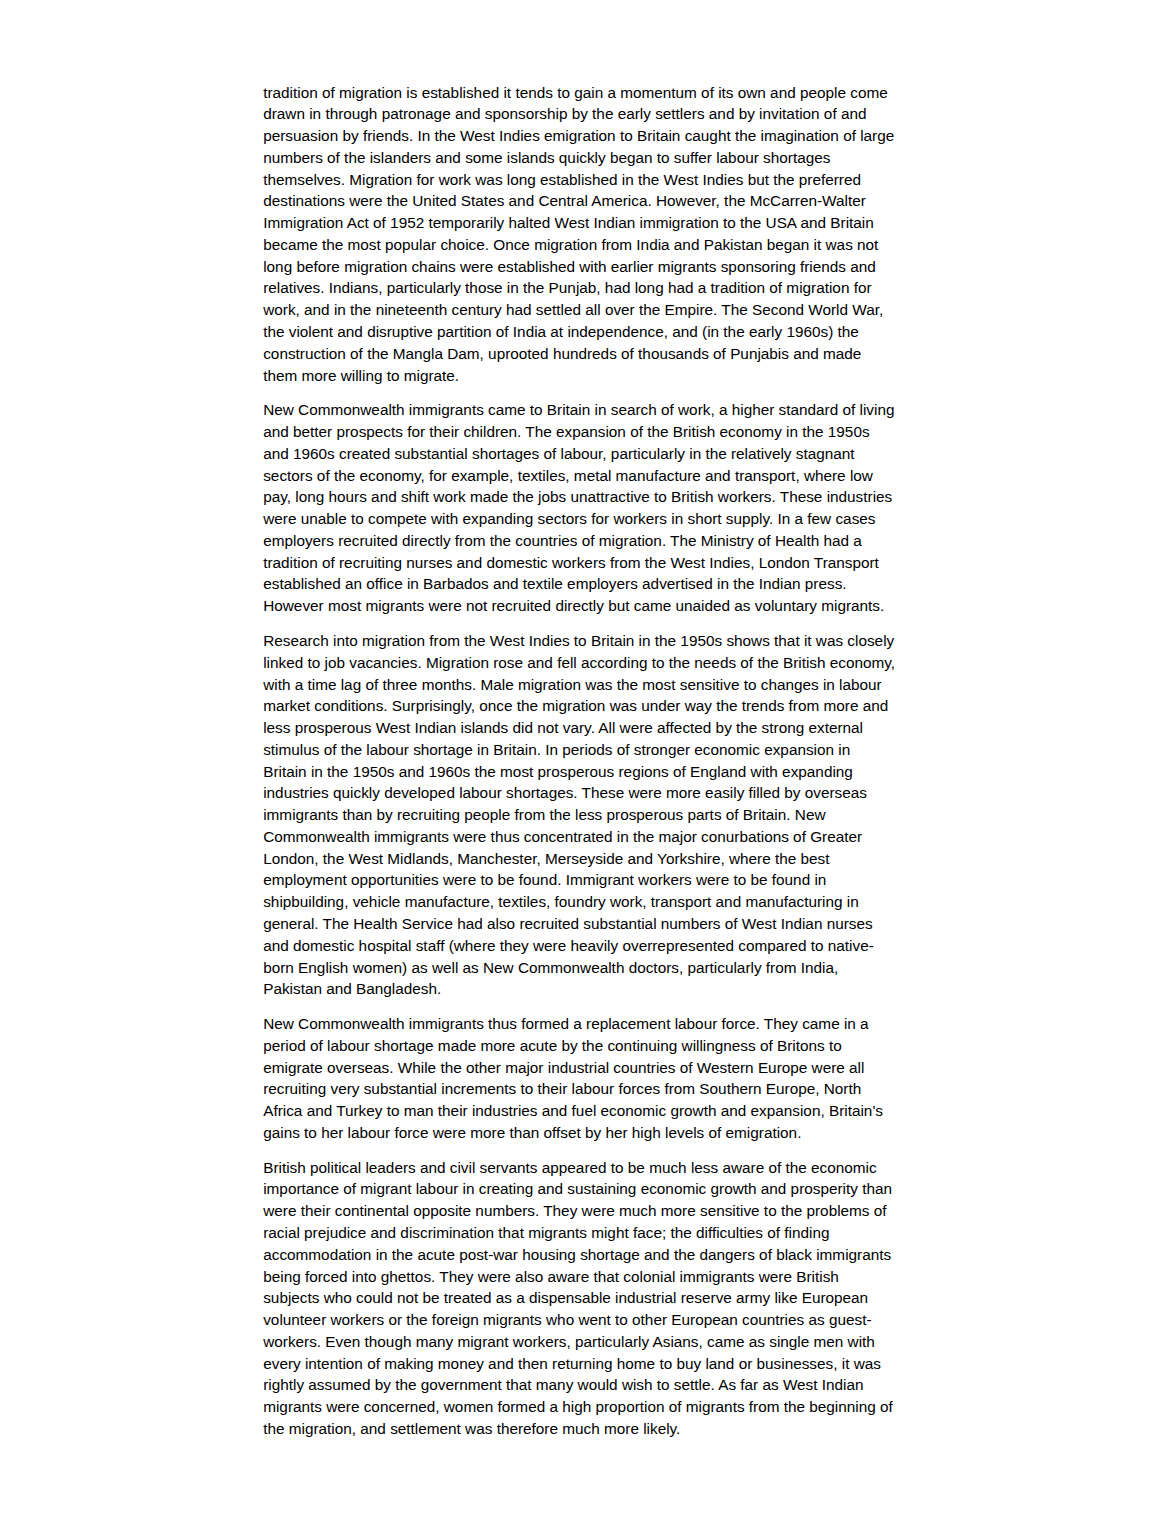tradition of migration is established it tends to gain a momentum of its own and people come drawn in through patronage and sponsorship by the early settlers and by invitation of and persuasion by friends. In the West Indies emigration to Britain caught the imagination of large numbers of the islanders and some islands quickly began to suffer labour shortages themselves. Migration for work was long established in the West Indies but the preferred destinations were the United States and Central America. However, the McCarren-Walter Immigration Act of 1952 temporarily halted West Indian immigration to the USA and Britain became the most popular choice. Once migration from India and Pakistan began it was not long before migration chains were established with earlier migrants sponsoring friends and relatives. Indians, particularly those in the Punjab, had long had a tradition of migration for work, and in the nineteenth century had settled all over the Empire. The Second World War, the violent and disruptive partition of India at independence, and (in the early 1960s) the construction of the Mangla Dam, uprooted hundreds of thousands of Punjabis and made them more willing to migrate.
New Commonwealth immigrants came to Britain in search of work, a higher standard of living and better prospects for their children. The expansion of the British economy in the 1950s and 1960s created substantial shortages of labour, particularly in the relatively stagnant sectors of the economy, for example, textiles, metal manufacture and transport, where low pay, long hours and shift work made the jobs unattractive to British workers. These industries were unable to compete with expanding sectors for workers in short supply. In a few cases employers recruited directly from the countries of migration. The Ministry of Health had a tradition of recruiting nurses and domestic workers from the West Indies, London Transport established an office in Barbados and textile employers advertised in the Indian press. However most migrants were not recruited directly but came unaided as voluntary migrants.
Research into migration from the West Indies to Britain in the 1950s shows that it was closely linked to job vacancies. Migration rose and fell according to the needs of the British economy, with a time lag of three months. Male migration was the most sensitive to changes in labour market conditions. Surprisingly, once the migration was under way the trends from more and less prosperous West Indian islands did not vary. All were affected by the strong external stimulus of the labour shortage in Britain. In periods of stronger economic expansion in Britain in the 1950s and 1960s the most prosperous regions of England with expanding industries quickly developed labour shortages. These were more easily filled by overseas immigrants than by recruiting people from the less prosperous parts of Britain. New Commonwealth immigrants were thus concentrated in the major conurbations of Greater London, the West Midlands, Manchester, Merseyside and Yorkshire, where the best employment opportunities were to be found. Immigrant workers were to be found in shipbuilding, vehicle manufacture, textiles, foundry work, transport and manufacturing in general. The Health Service had also recruited substantial numbers of West Indian nurses and domestic hospital staff (where they were heavily overrepresented compared to native-born English women) as well as New Commonwealth doctors, particularly from India, Pakistan and Bangladesh.
New Commonwealth immigrants thus formed a replacement labour force. They came in a period of labour shortage made more acute by the continuing willingness of Britons to emigrate overseas. While the other major industrial countries of Western Europe were all recruiting very substantial increments to their labour forces from Southern Europe, North Africa and Turkey to man their industries and fuel economic growth and expansion, Britain's gains to her labour force were more than offset by her high levels of emigration.
British political leaders and civil servants appeared to be much less aware of the economic importance of migrant labour in creating and sustaining economic growth and prosperity than were their continental opposite numbers. They were much more sensitive to the problems of racial prejudice and discrimination that migrants might face; the difficulties of finding accommodation in the acute post-war housing shortage and the dangers of black immigrants being forced into ghettos. They were also aware that colonial immigrants were British subjects who could not be treated as a dispensable industrial reserve army like European volunteer workers or the foreign migrants who went to other European countries as guest-workers. Even though many migrant workers, particularly Asians, came as single men with every intention of making money and then returning home to buy land or businesses, it was rightly assumed by the government that many would wish to settle. As far as West Indian migrants were concerned, women formed a high proportion of migrants from the beginning of the migration, and settlement was therefore much more likely.